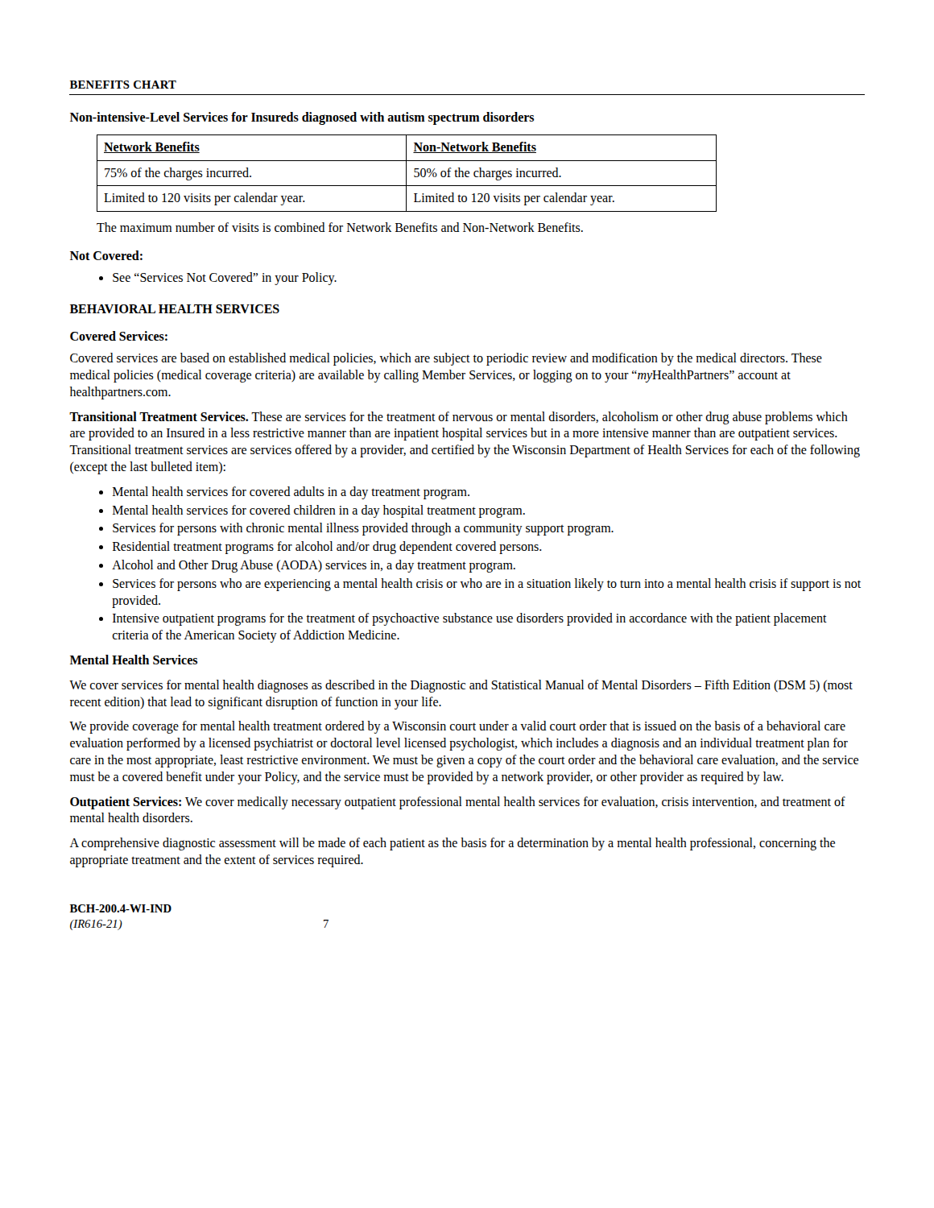BENEFITS CHART
Non-intensive-Level Services for Insureds diagnosed with autism spectrum disorders
| Network Benefits | Non-Network Benefits |
| --- | --- |
| 75% of the charges incurred. | 50% of the charges incurred. |
| Limited to 120 visits per calendar year. | Limited to 120 visits per calendar year. |
The maximum number of visits is combined for Network Benefits and Non-Network Benefits.
Not Covered:
See “Services Not Covered” in your Policy.
BEHAVIORAL HEALTH SERVICES
Covered Services:
Covered services are based on established medical policies, which are subject to periodic review and modification by the medical directors. These medical policies (medical coverage criteria) are available by calling Member Services, or logging on to your “my HealthPartners” account at healthpartners.com.
Transitional Treatment Services. These are services for the treatment of nervous or mental disorders, alcoholism or other drug abuse problems which are provided to an Insured in a less restrictive manner than are inpatient hospital services but in a more intensive manner than are outpatient services. Transitional treatment services are services offered by a provider, and certified by the Wisconsin Department of Health Services for each of the following (except the last bulleted item):
Mental health services for covered adults in a day treatment program.
Mental health services for covered children in a day hospital treatment program.
Services for persons with chronic mental illness provided through a community support program.
Residential treatment programs for alcohol and/or drug dependent covered persons.
Alcohol and Other Drug Abuse (AODA) services in, a day treatment program.
Services for persons who are experiencing a mental health crisis or who are in a situation likely to turn into a mental health crisis if support is not provided.
Intensive outpatient programs for the treatment of psychoactive substance use disorders provided in accordance with the patient placement criteria of the American Society of Addiction Medicine.
Mental Health Services
We cover services for mental health diagnoses as described in the Diagnostic and Statistical Manual of Mental Disorders – Fifth Edition (DSM 5) (most recent edition) that lead to significant disruption of function in your life.
We provide coverage for mental health treatment ordered by a Wisconsin court under a valid court order that is issued on the basis of a behavioral care evaluation performed by a licensed psychiatrist or doctoral level licensed psychologist, which includes a diagnosis and an individual treatment plan for care in the most appropriate, least restrictive environment. We must be given a copy of the court order and the behavioral care evaluation, and the service must be a covered benefit under your Policy, and the service must be provided by a network provider, or other provider as required by law.
Outpatient Services: We cover medically necessary outpatient professional mental health services for evaluation, crisis intervention, and treatment of mental health disorders.
A comprehensive diagnostic assessment will be made of each patient as the basis for a determination by a mental health professional, concerning the appropriate treatment and the extent of services required.
BCH-200.4-WI-IND
(IR616-21) 7